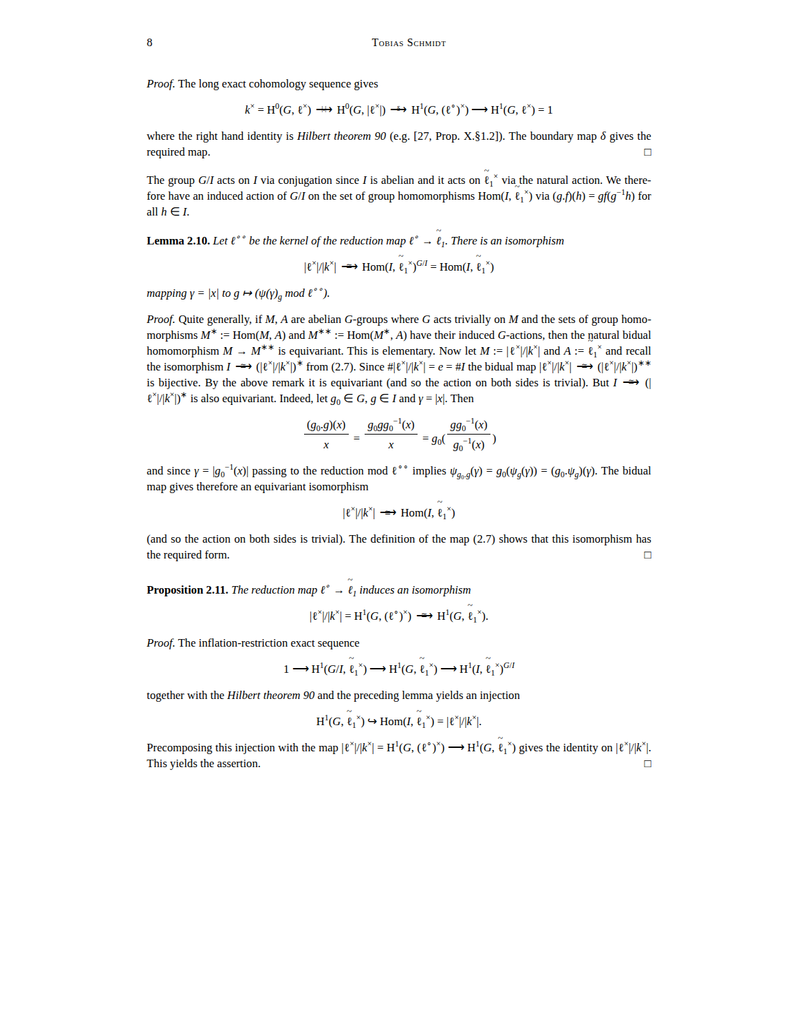8 Tobias Schmidt
Proof. The long exact cohomology sequence gives
k× = H0(G, ℓ×) |.|⟶ H0(G, |ℓ×|) δ⟶ H1(G, (ℓ∘)×) ⟶ H1(G, ℓ×) = 1
where the right hand identity is Hilbert theorem 90 (e.g. [27, Prop. X.§1.2]). The boundary map δ gives the required map. □
The group G/I acts on I via conjugation since I is abelian and it acts on ~ℓ1× via the natural action. We therefore have an induced action of G/I on the set of group homomorphisms Hom(I, ~ℓ1×) via (g.f)(h) = gf(g−1h) for all h ∈ I.
Lemma 2.10. Let ℓ∘∘ be the kernel of the reduction map ℓ∘ → ~ℓ1. There is an isomorphism
|ℓ×|/|k×| ≅⟶ Hom(I, ~ℓ1×)G/I = Hom(I, ~ℓ1×)
mapping γ = |x| to g ↦ (ψ(γ)g mod ℓ∘∘).
Proof. Quite generally, if M, A are abelian G-groups where G acts trivially on M and the sets of group homomorphisms M∗ := Hom(M, A) and M∗∗ := Hom(M∗, A) have their induced G-actions, then the natural bidual homomorphism M → M∗∗ is equivariant. This is elementary. Now let M := |ℓ×|/|k×| and A := ~ℓ1× and recall the isomorphism I ≅⟶ (|ℓ×|/|k×|)∗ from (2.7). Since #|ℓ×|/|k×| = e = #I the bidual map |ℓ×|/|k×| ≅⟶ (|ℓ×|/|k×|)∗∗ is bijective. By the above remark it is equivariant (and so the action on both sides is trivial). But I ≅⟶ (|ℓ×|/|k×|)∗ is also equivariant. Indeed, let g0 ∈ G, g ∈ I and γ = |x|. Then
(g0.g)(x) x = g0gg0−1(x) x = g0(gg0−1(x) g0−1(x))
and since γ = |g0−1(x)| passing to the reduction mod ℓ∘∘ implies ψg0.g(γ) = g0(ψg(γ)) = (g0.ψg)(γ). The bidual map gives therefore an equivariant isomorphism
|ℓ×|/|k×| ≅⟶ Hom(I, ~ℓ1×)
(and so the action on both sides is trivial). The definition of the map (2.7) shows that this isomorphism has the required form. □
Proposition 2.11. The reduction map ℓ∘ → ~ℓ1 induces an isomorphism
|ℓ×|/|k×| = H1(G, (ℓ∘)×) ≅⟶ H1(G, ~ℓ1×).
Proof. The inflation-restriction exact sequence
1 ⟶ H1(G/I, ~ℓ1×) ⟶ H1(G, ~ℓ1×) ⟶ H1(I, ~ℓ1×)G/I
together with the Hilbert theorem 90 and the preceding lemma yields an injection
H1(G, ~ℓ1×) ↪ Hom(I, ~ℓ1×) = |ℓ×|/|k×|.
Precomposing this injection with the map |ℓ×|/|k×| = H1(G, (ℓ∘)×) ⟶ H1(G, ~ℓ1×) gives the identity on |ℓ×|/|k×|. This yields the assertion. □